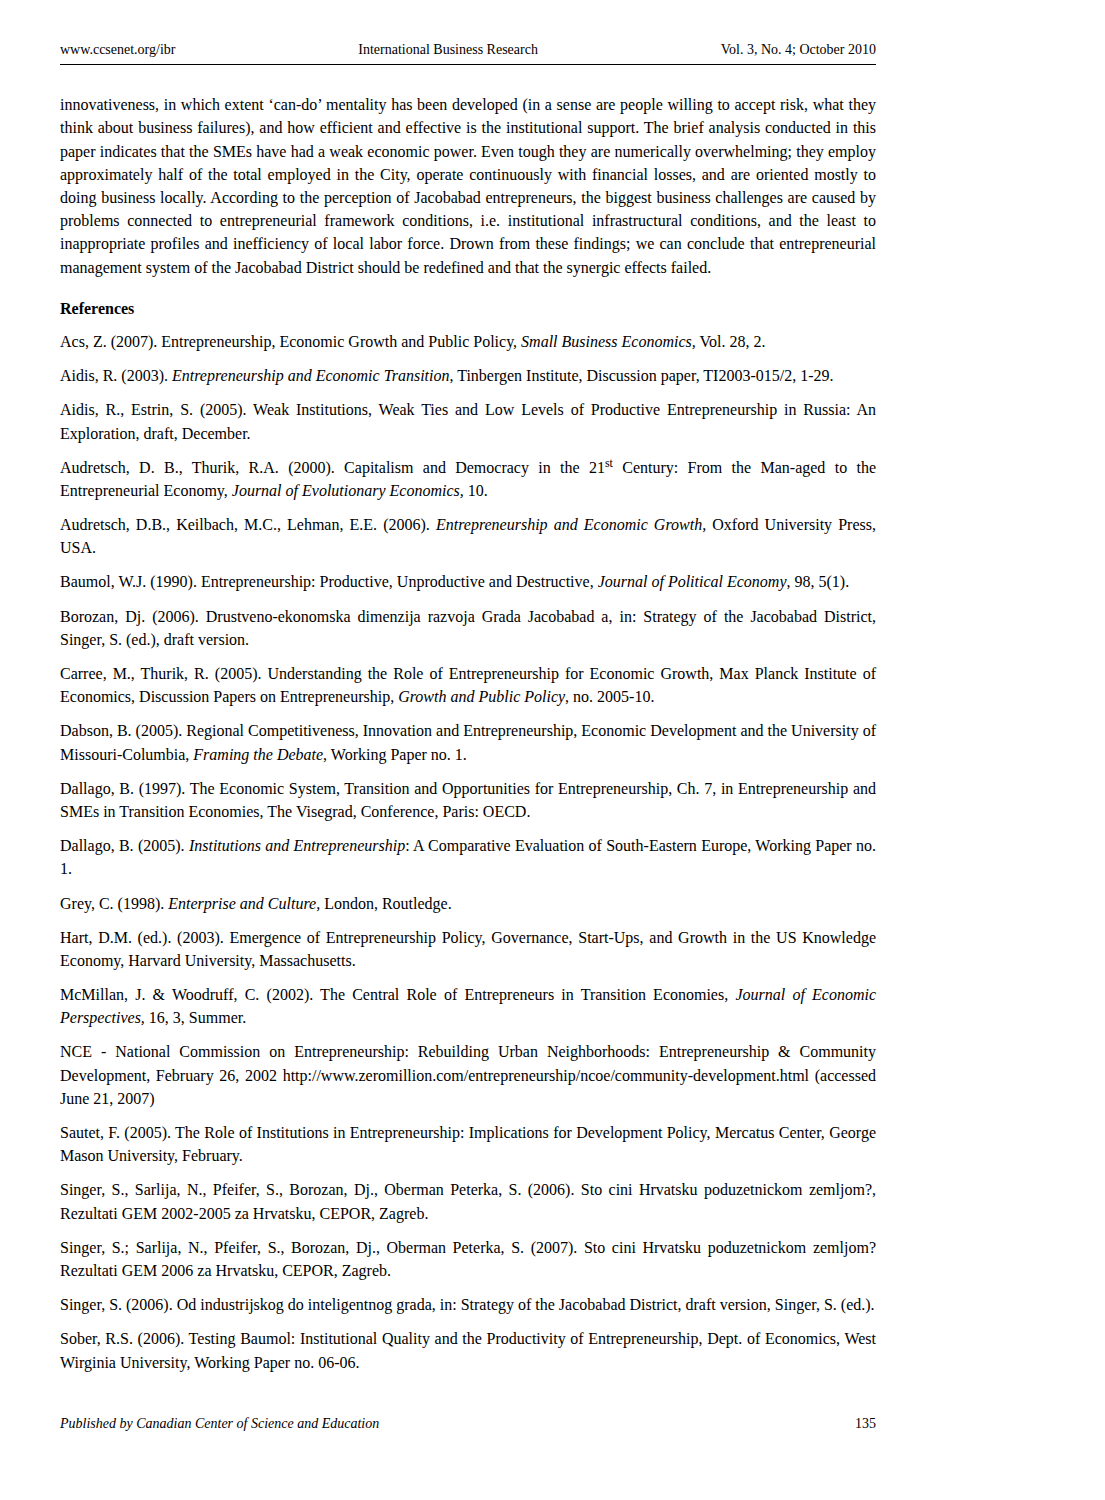www.ccsenet.org/ibr
International Business Research
Vol. 3, No. 4; October 2010
innovativeness, in which extent ‘can-do’ mentality has been developed (in a sense are people willing to accept risk, what they think about business failures), and how efficient and effective is the institutional support. The brief analysis conducted in this paper indicates that the SMEs have had a weak economic power. Even tough they are numerically overwhelming; they employ approximately half of the total employed in the City, operate continuously with financial losses, and are oriented mostly to doing business locally. According to the perception of Jacobabad entrepreneurs, the biggest business challenges are caused by problems connected to entrepreneurial framework conditions, i.e. institutional infrastructural conditions, and the least to inappropriate profiles and inefficiency of local labor force. Drown from these findings; we can conclude that entrepreneurial management system of the Jacobabad District should be redefined and that the synergic effects failed.
References
Acs, Z. (2007). Entrepreneurship, Economic Growth and Public Policy, Small Business Economics, Vol. 28, 2.
Aidis, R. (2003). Entrepreneurship and Economic Transition, Tinbergen Institute, Discussion paper, TI2003-015/2, 1-29.
Aidis, R., Estrin, S. (2005). Weak Institutions, Weak Ties and Low Levels of Productive Entrepreneurship in Russia: An Exploration, draft, December.
Audretsch, D. B., Thurik, R.A. (2000). Capitalism and Democracy in the 21st Century: From the Man-aged to the Entrepreneurial Economy, Journal of Evolutionary Economics, 10.
Audretsch, D.B., Keilbach, M.C., Lehman, E.E. (2006). Entrepreneurship and Economic Growth, Oxford University Press, USA.
Baumol, W.J. (1990). Entrepreneurship: Productive, Unproductive and Destructive, Journal of Political Economy, 98, 5(1).
Borozan, Dj. (2006). Drustveno-ekonomska dimenzija razvoja Grada Jacobabad a, in: Strategy of the Jacobabad District, Singer, S. (ed.), draft version.
Carree, M., Thurik, R. (2005). Understanding the Role of Entrepreneurship for Economic Growth, Max Planck Institute of Economics, Discussion Papers on Entrepreneurship, Growth and Public Policy, no. 2005-10.
Dabson, B. (2005). Regional Competitiveness, Innovation and Entrepreneurship, Economic Development and the University of Missouri-Columbia, Framing the Debate, Working Paper no. 1.
Dallago, B. (1997). The Economic System, Transition and Opportunities for Entrepreneurship, Ch. 7, in Entrepreneurship and SMEs in Transition Economies, The Visegrad, Conference, Paris: OECD.
Dallago, B. (2005). Institutions and Entrepreneurship: A Comparative Evaluation of South-Eastern Europe, Working Paper no. 1.
Grey, C. (1998). Enterprise and Culture, London, Routledge.
Hart, D.M. (ed.). (2003). Emergence of Entrepreneurship Policy, Governance, Start-Ups, and Growth in the US Knowledge Economy, Harvard University, Massachusetts.
McMillan, J. & Woodruff, C. (2002). The Central Role of Entrepreneurs in Transition Economies, Journal of Economic Perspectives, 16, 3, Summer.
NCE - National Commission on Entrepreneurship: Rebuilding Urban Neighborhoods: Entrepreneurship & Community Development, February 26, 2002 http://www.zeromillion.com/entrepreneurship/ncoe/community-development.html (accessed June 21, 2007)
Sautet, F. (2005). The Role of Institutions in Entrepreneurship: Implications for Development Policy, Mercatus Center, George Mason University, February.
Singer, S., Sarlija, N., Pfeifer, S., Borozan, Dj., Oberman Peterka, S. (2006). Sto cini Hrvatsku poduzetnickom zemljom?, Rezultati GEM 2002-2005 za Hrvatsku, CEPOR, Zagreb.
Singer, S.; Sarlija, N., Pfeifer, S., Borozan, Dj., Oberman Peterka, S. (2007). Sto cini Hrvatsku poduzetnickom zemljom? Rezultati GEM 2006 za Hrvatsku, CEPOR, Zagreb.
Singer, S. (2006). Od industrijskog do inteligentnog grada, in: Strategy of the Jacobabad District, draft version, Singer, S. (ed.).
Sober, R.S. (2006). Testing Baumol: Institutional Quality and the Productivity of Entrepreneurship, Dept. of Economics, West Wirginia University, Working Paper no. 06-06.
Published by Canadian Center of Science and Education
135